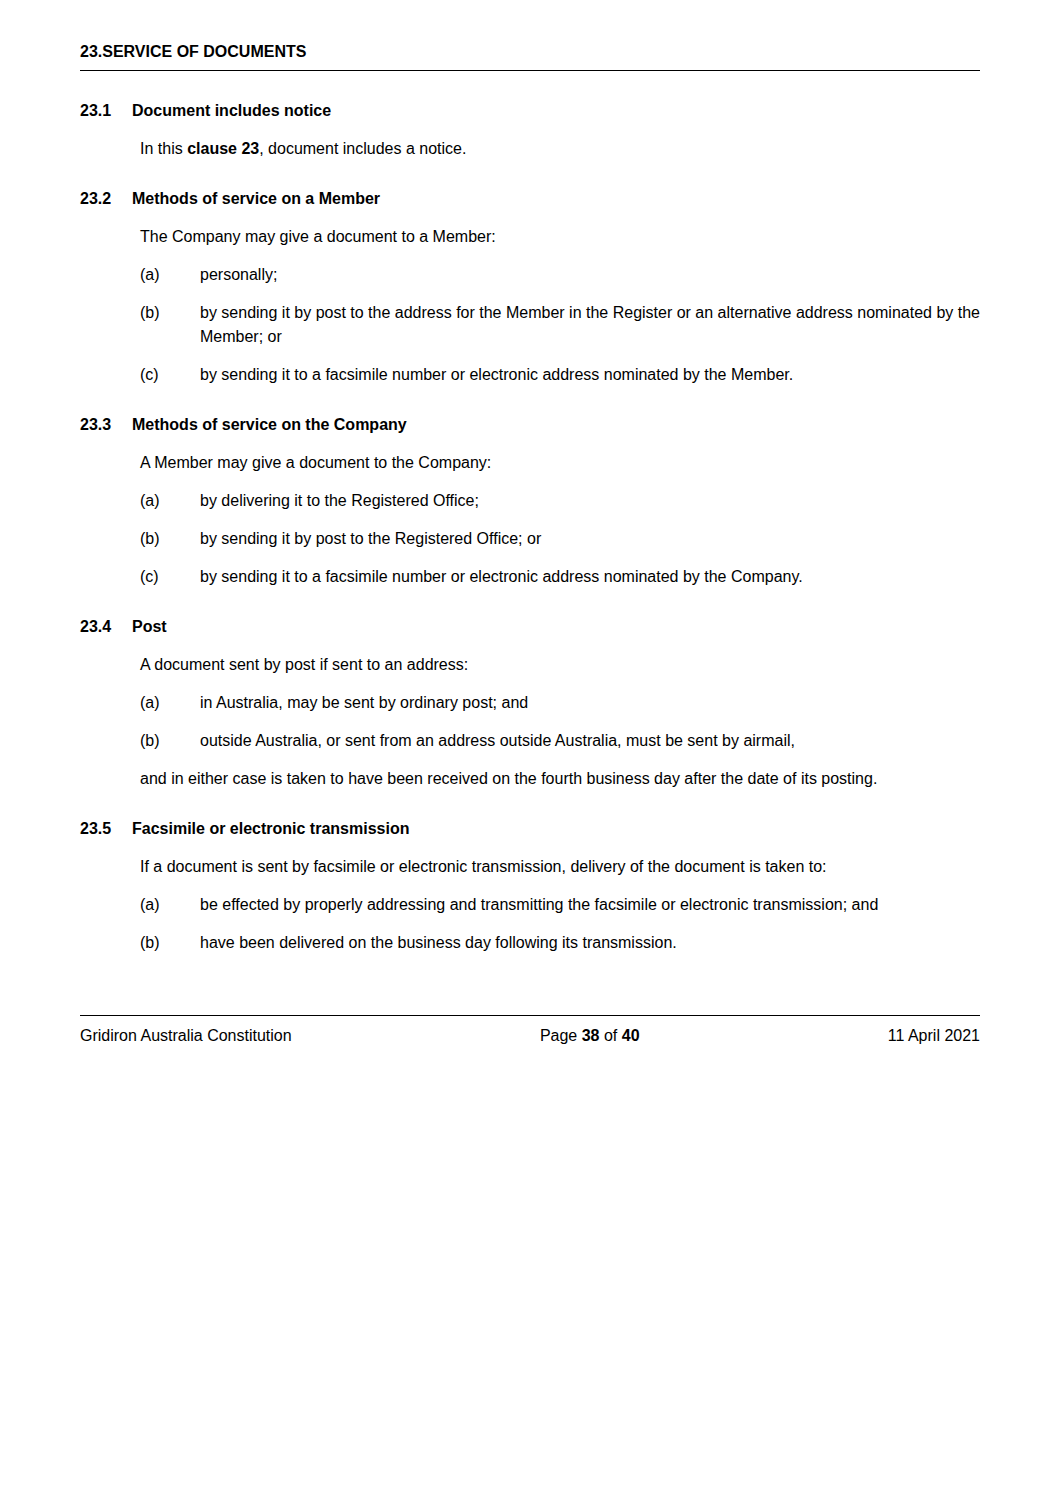23.SERVICE OF DOCUMENTS
23.1 Document includes notice
In this clause 23, document includes a notice.
23.2 Methods of service on a Member
The Company may give a document to a Member:
(a) personally;
(b) by sending it by post to the address for the Member in the Register or an alternative address nominated by the Member; or
(c) by sending it to a facsimile number or electronic address nominated by the Member.
23.3 Methods of service on the Company
A Member may give a document to the Company:
(a) by delivering it to the Registered Office;
(b) by sending it by post to the Registered Office; or
(c) by sending it to a facsimile number or electronic address nominated by the Company.
23.4 Post
A document sent by post if sent to an address:
(a) in Australia, may be sent by ordinary post; and
(b) outside Australia, or sent from an address outside Australia, must be sent by airmail,
and in either case is taken to have been received on the fourth business day after the date of its posting.
23.5 Facsimile or electronic transmission
If a document is sent by facsimile or electronic transmission, delivery of the document is taken to:
(a) be effected by properly addressing and transmitting the facsimile or electronic transmission; and
(b) have been delivered on the business day following its transmission.
Gridiron Australia Constitution
Page 38 of 40
11 April 2021